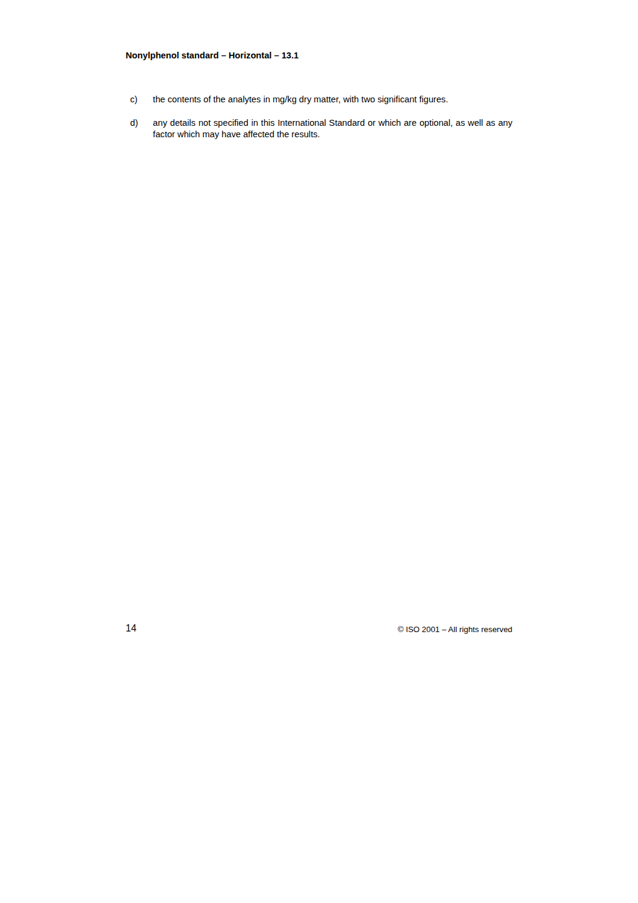Nonylphenol standard – Horizontal – 13.1
c) the contents of the analytes in mg/kg dry matter, with two significant figures.
d) any details not specified in this International Standard or which are optional, as well as any factor which may have affected the results.
14 © ISO 2001 – All rights reserved